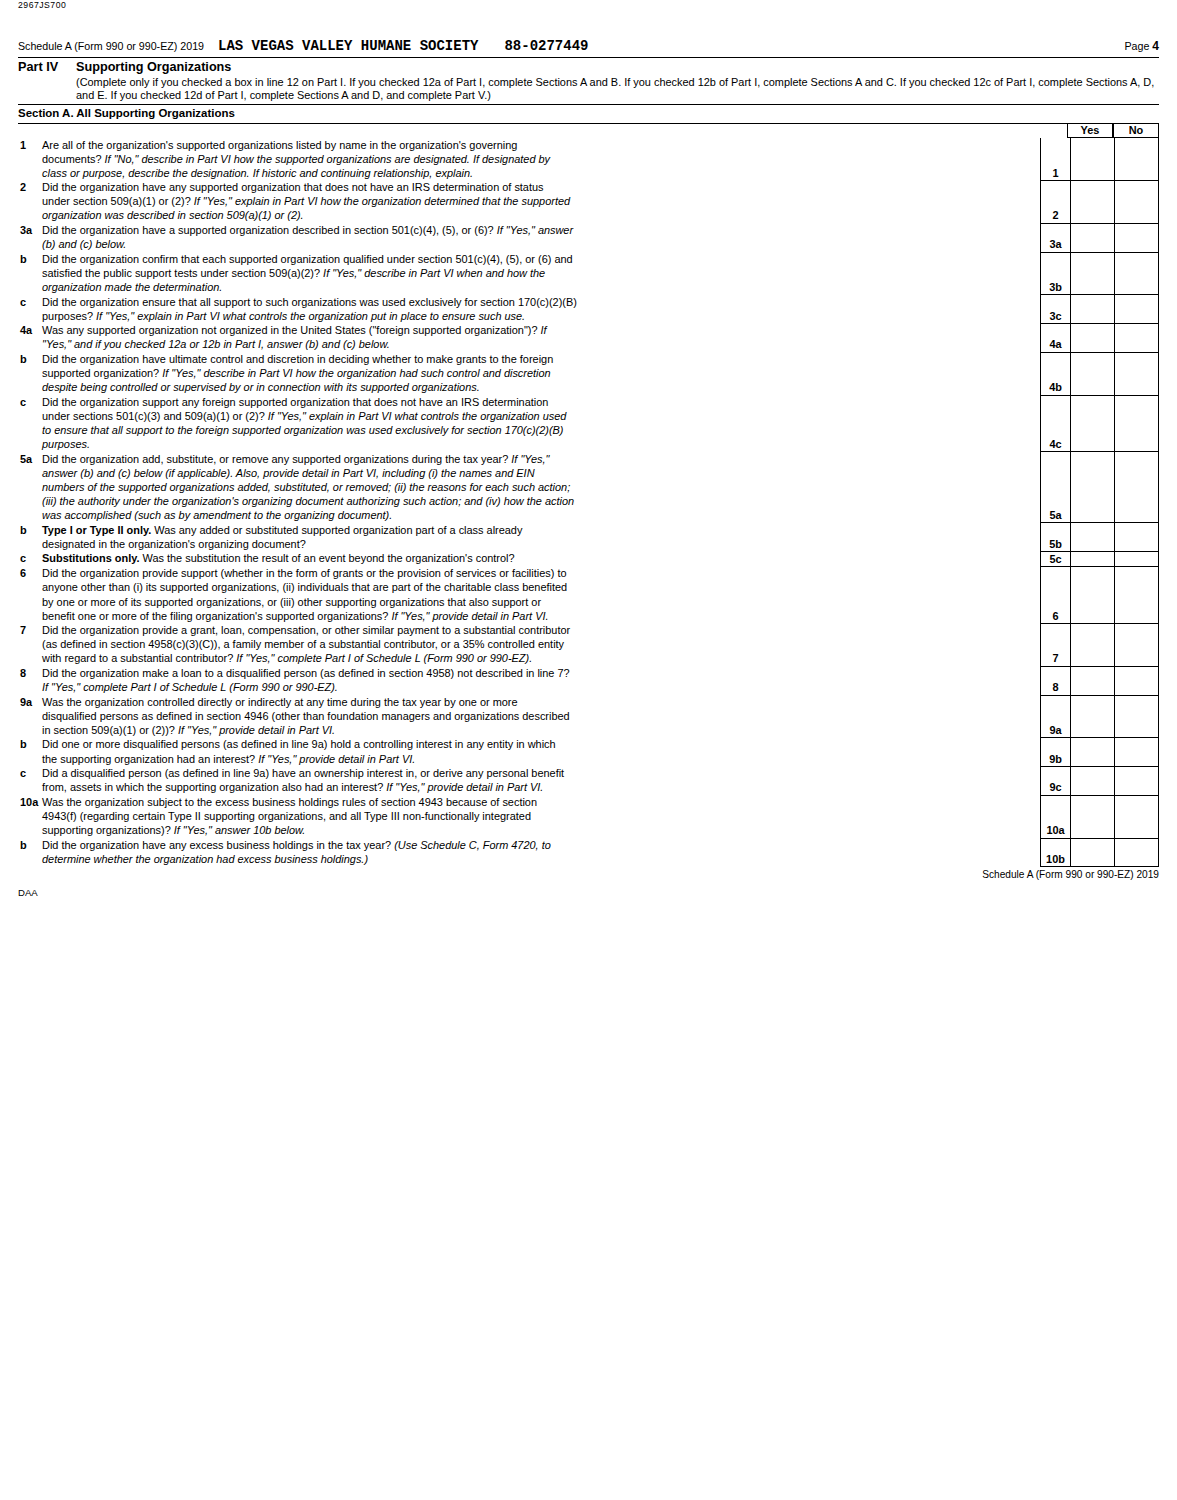2967JS700
Schedule A (Form 990 or 990-EZ) 2019
LAS VEGAS VALLEY HUMANE SOCIETY
88-0277449
Page 4
Part IV
Supporting Organizations
(Complete only if you checked a box in line 12 on Part I. If you checked 12a of Part I, complete Sections A and B. If you checked 12b of Part I, complete Sections A and C. If you checked 12c of Part I, complete Sections A, D, and E. If you checked 12d of Part I, complete Sections A and D, and complete Part V.)
Section A. All Supporting Organizations
Yes
No
| 1 | Are all of the organization's supported organizations listed by name in the organization's governing | | | |
| | documents? If "No," describe in Part VI how the supported organizations are designated. If designated by | | | |
| | class or purpose, describe the designation. If historic and continuing relationship, explain. | 1 | | |
| 2 | Did the organization have any supported organization that does not have an IRS determination of status | | | |
| | under section 509(a)(1) or (2)? If "Yes," explain in Part VI how the organization determined that the supported | | | |
| | organization was described in section 509(a)(1) or (2). | 2 | | |
| 3a | Did the organization have a supported organization described in section 501(c)(4), (5), or (6)? If "Yes," answer | | | |
| | (b) and (c) below. | 3a | | |
| b | Did the organization confirm that each supported organization qualified under section 501(c)(4), (5), or (6) and | | | |
| | satisfied the public support tests under section 509(a)(2)? If "Yes," describe in Part VI when and how the | | | |
| | organization made the determination. | 3b | | |
| c | Did the organization ensure that all support to such organizations was used exclusively for section 170(c)(2)(B) | | | |
| | purposes? If "Yes," explain in Part VI what controls the organization put in place to ensure such use. | 3c | | |
| 4a | Was any supported organization not organized in the United States ("foreign supported organization")? If | | | |
| | "Yes," and if you checked 12a or 12b in Part I, answer (b) and (c) below. | 4a | | |
| b | Did the organization have ultimate control and discretion in deciding whether to make grants to the foreign | | | |
| | supported organization? If "Yes," describe in Part VI how the organization had such control and discretion | | | |
| | despite being controlled or supervised by or in connection with its supported organizations. | 4b | | |
| c | Did the organization support any foreign supported organization that does not have an IRS determination | | | |
| | under sections 501(c)(3) and 509(a)(1) or (2)? If "Yes," explain in Part VI what controls the organization used | | | |
| | to ensure that all support to the foreign supported organization was used exclusively for section 170(c)(2)(B) | | | |
| | purposes. | 4c | | |
| 5a | Did the organization add, substitute, or remove any supported organizations during the tax year? If "Yes," | | | |
| | answer (b) and (c) below (if applicable). Also, provide detail in Part VI, including (i) the names and EIN | | | |
| | numbers of the supported organizations added, substituted, or removed; (ii) the reasons for each such action; | | | |
| | (iii) the authority under the organization's organizing document authorizing such action; and (iv) how the action | | | |
| | was accomplished (such as by amendment to the organizing document). | 5a | | |
| b | Type I or Type II only. Was any added or substituted supported organization part of a class already | | | |
| | designated in the organization's organizing document? | 5b | | |
| c | Substitutions only. Was the substitution the result of an event beyond the organization's control? | 5c | | |
| 6 | Did the organization provide support (whether in the form of grants or the provision of services or facilities) to | | | |
| | anyone other than (i) its supported organizations, (ii) individuals that are part of the charitable class benefited | | | |
| | by one or more of its supported organizations, or (iii) other supporting organizations that also support or | | | |
| | benefit one or more of the filing organization's supported organizations? If "Yes," provide detail in Part VI. | 6 | | |
| 7 | Did the organization provide a grant, loan, compensation, or other similar payment to a substantial contributor | | | |
| | (as defined in section 4958(c)(3)(C)), a family member of a substantial contributor, or a 35% controlled entity | | | |
| | with regard to a substantial contributor? If "Yes," complete Part I of Schedule L (Form 990 or 990-EZ). | 7 | | |
| 8 | Did the organization make a loan to a disqualified person (as defined in section 4958) not described in line 7? | | | |
| | If "Yes," complete Part I of Schedule L (Form 990 or 990-EZ). | 8 | | |
| 9a | Was the organization controlled directly or indirectly at any time during the tax year by one or more | | | |
| | disqualified persons as defined in section 4946 (other than foundation managers and organizations described | | | |
| | in section 509(a)(1) or (2))? If "Yes," provide detail in Part VI. | 9a | | |
| b | Did one or more disqualified persons (as defined in line 9a) hold a controlling interest in any entity in which | | | |
| | the supporting organization had an interest? If "Yes," provide detail in Part VI. | 9b | | |
| c | Did a disqualified person (as defined in line 9a) have an ownership interest in, or derive any personal benefit | | | |
| | from, assets in which the supporting organization also had an interest? If "Yes," provide detail in Part VI. | 9c | | |
| 10a | Was the organization subject to the excess business holdings rules of section 4943 because of section | | | |
| | 4943(f) (regarding certain Type II supporting organizations, and all Type III non-functionally integrated | | | |
| | supporting organizations)? If "Yes," answer 10b below. | 10a | | |
| b | Did the organization have any excess business holdings in the tax year? (Use Schedule C, Form 4720, to | | | |
| | determine whether the organization had excess business holdings.) | 10b | | |
Schedule A (Form 990 or 990-EZ) 2019
DAA